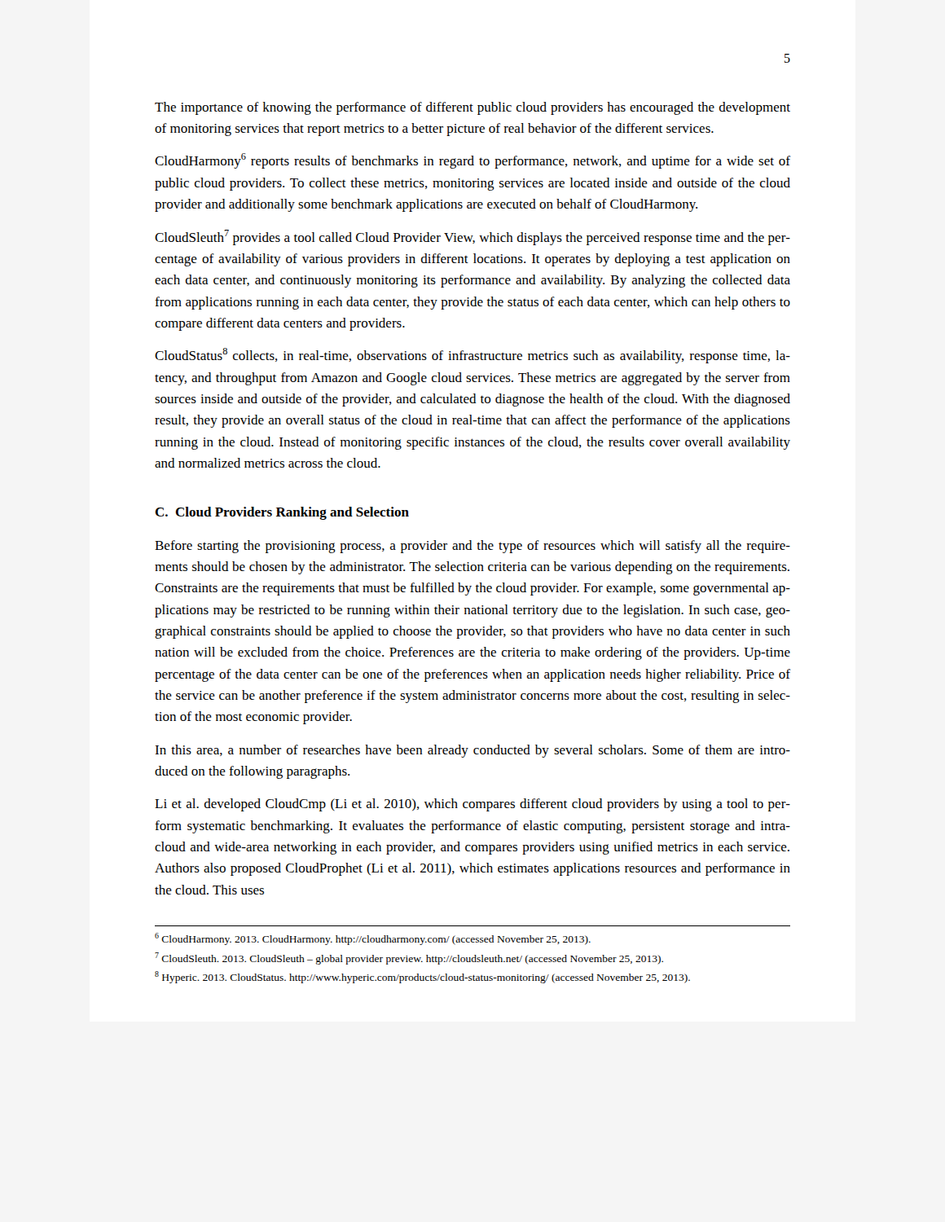5
The importance of knowing the performance of different public cloud providers has encouraged the development of monitoring services that report metrics to a better picture of real behavior of the different services.
CloudHarmony6 reports results of benchmarks in regard to performance, network, and uptime for a wide set of public cloud providers. To collect these metrics, monitoring services are located inside and outside of the cloud provider and additionally some benchmark applications are executed on behalf of CloudHarmony.
CloudSleuth7 provides a tool called Cloud Provider View, which displays the perceived response time and the percentage of availability of various providers in different locations. It operates by deploying a test application on each data center, and continuously monitoring its performance and availability. By analyzing the collected data from applications running in each data center, they provide the status of each data center, which can help others to compare different data centers and providers.
CloudStatus8 collects, in real-time, observations of infrastructure metrics such as availability, response time, latency, and throughput from Amazon and Google cloud services. These metrics are aggregated by the server from sources inside and outside of the provider, and calculated to diagnose the health of the cloud. With the diagnosed result, they provide an overall status of the cloud in real-time that can affect the performance of the applications running in the cloud. Instead of monitoring specific instances of the cloud, the results cover overall availability and normalized metrics across the cloud.
C. Cloud Providers Ranking and Selection
Before starting the provisioning process, a provider and the type of resources which will satisfy all the requirements should be chosen by the administrator. The selection criteria can be various depending on the requirements. Constraints are the requirements that must be fulfilled by the cloud provider. For example, some governmental applications may be restricted to be running within their national territory due to the legislation. In such case, geographical constraints should be applied to choose the provider, so that providers who have no data center in such nation will be excluded from the choice. Preferences are the criteria to make ordering of the providers. Up-time percentage of the data center can be one of the preferences when an application needs higher reliability. Price of the service can be another preference if the system administrator concerns more about the cost, resulting in selection of the most economic provider.
In this area, a number of researches have been already conducted by several scholars. Some of them are introduced on the following paragraphs.
Li et al. developed CloudCmp (Li et al. 2010), which compares different cloud providers by using a tool to perform systematic benchmarking. It evaluates the performance of elastic computing, persistent storage and intra-cloud and wide-area networking in each provider, and compares providers using unified metrics in each service. Authors also proposed CloudProphet (Li et al. 2011), which estimates applications resources and performance in the cloud. This uses
6 CloudHarmony. 2013. CloudHarmony. http://cloudharmony.com/ (accessed November 25, 2013).
7 CloudSleuth. 2013. CloudSleuth – global provider preview. http://cloudsleuth.net/ (accessed November 25, 2013).
8 Hyperic. 2013. CloudStatus. http://www.hyperic.com/products/cloud-status-monitoring/ (accessed November 25, 2013).